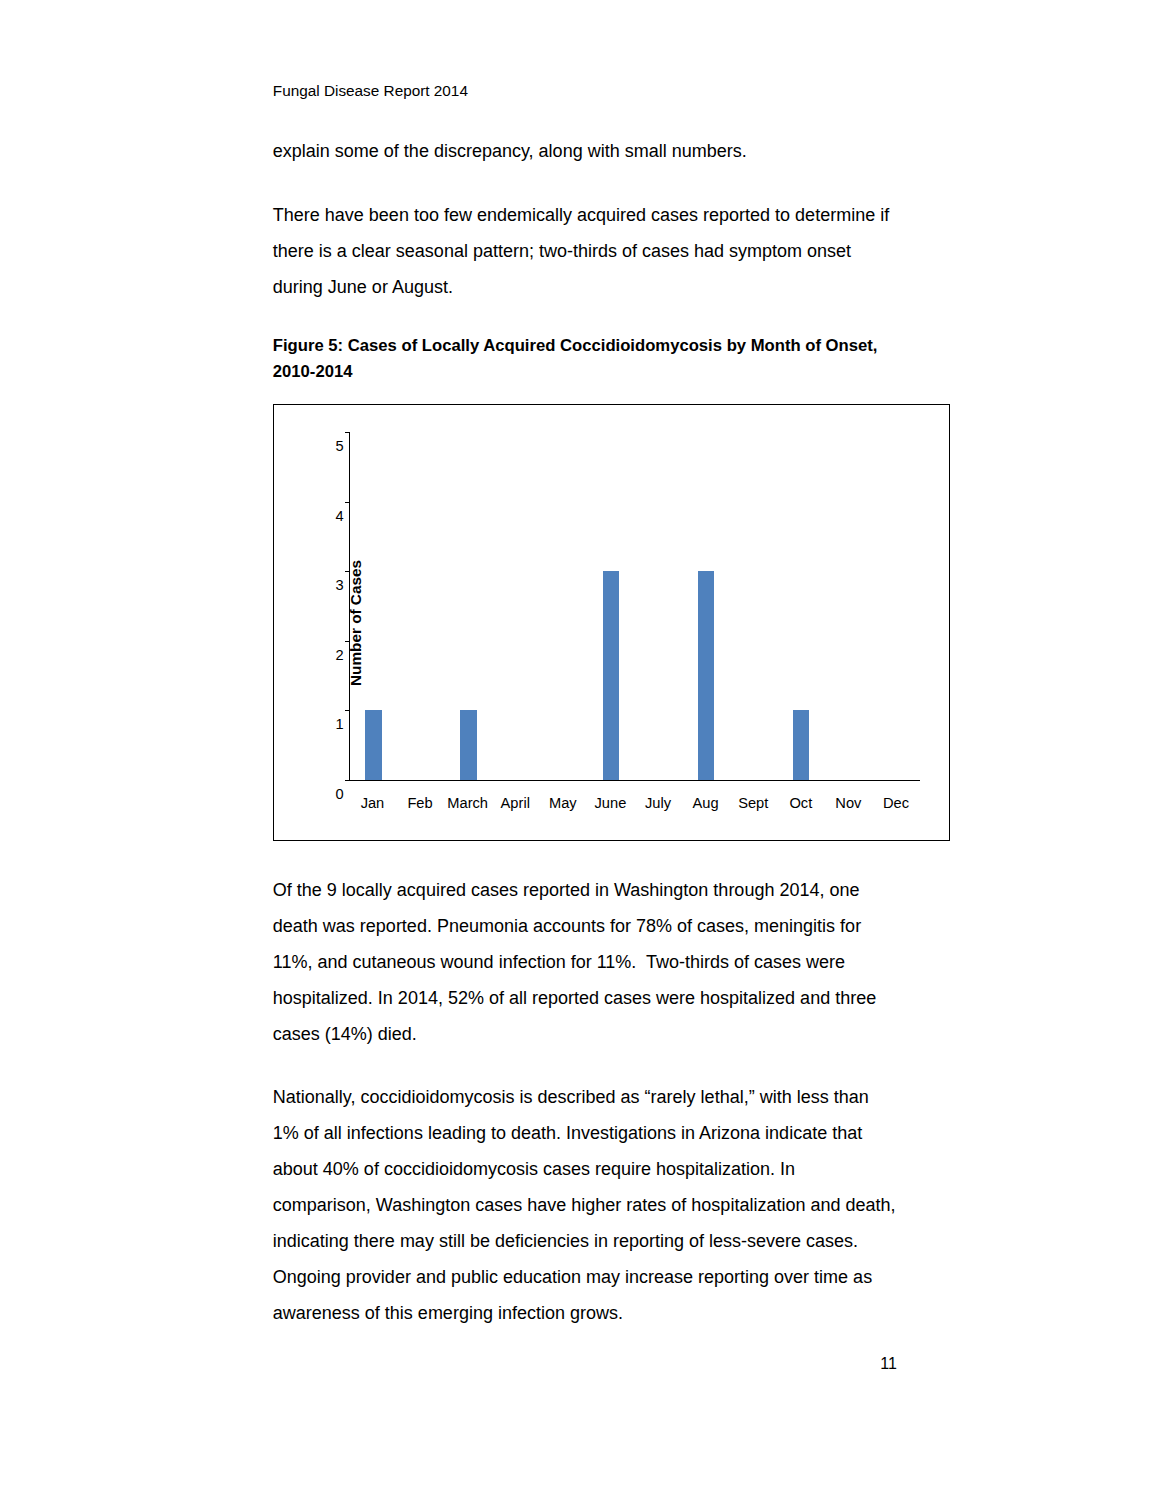Fungal Disease Report 2014
explain some of the discrepancy, along with small numbers.
There have been too few endemically acquired cases reported to determine if there is a clear seasonal pattern; two-thirds of cases had symptom onset during June or August.
Figure 5: Cases of Locally Acquired Coccidioidomycosis by Month of Onset, 2010-2014
Number of Cases
0
1
2
3
4
5
Jan Feb March April May June July Aug Sept Oct Nov Dec
Of the 9 locally acquired cases reported in Washington through 2014, one death was reported. Pneumonia accounts for 78% of cases, meningitis for 11%, and cutaneous wound infection for 11%. Two-thirds of cases were hospitalized. In 2014, 52% of all reported cases were hospitalized and three cases (14%) died.
Nationally, coccidioidomycosis is described as “rarely lethal,” with less than 1% of all infections leading to death. Investigations in Arizona indicate that about 40% of coccidioidomycosis cases require hospitalization. In comparison, Washington cases have higher rates of hospitalization and death, indicating there may still be deficiencies in reporting of less-severe cases. Ongoing provider and public education may increase reporting over time as awareness of this emerging infection grows.
11